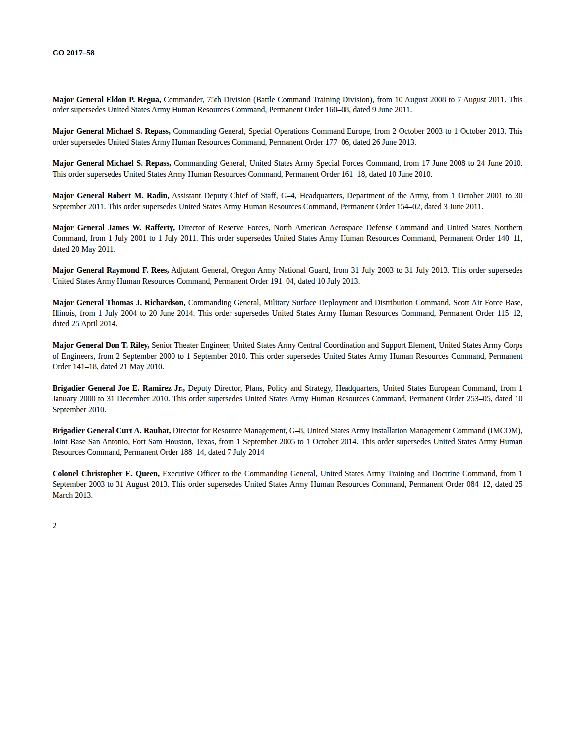GO 2017–58
Major General Eldon P. Regua, Commander, 75th Division (Battle Command Training Division), from 10 August 2008 to 7 August 2011. This order supersedes United States Army Human Resources Command, Permanent Order 160–08, dated 9 June 2011.
Major General Michael S. Repass, Commanding General, Special Operations Command Europe, from 2 October 2003 to 1 October 2013. This order supersedes United States Army Human Resources Command, Permanent Order 177–06, dated 26 June 2013.
Major General Michael S. Repass, Commanding General, United States Army Special Forces Command, from 17 June 2008 to 24 June 2010. This order supersedes United States Army Human Resources Command, Permanent Order 161–18, dated 10 June 2010.
Major General Robert M. Radin, Assistant Deputy Chief of Staff, G–4, Headquarters, Department of the Army, from 1 October 2001 to 30 September 2011. This order supersedes United States Army Human Resources Command, Permanent Order 154–02, dated 3 June 2011.
Major General James W. Rafferty, Director of Reserve Forces, North American Aerospace Defense Command and United States Northern Command, from 1 July 2001 to 1 July 2011. This order supersedes United States Army Human Resources Command, Permanent Order 140–11, dated 20 May 2011.
Major General Raymond F. Rees, Adjutant General, Oregon Army National Guard, from 31 July 2003 to 31 July 2013. This order supersedes United States Army Human Resources Command, Permanent Order 191–04, dated 10 July 2013.
Major General Thomas J. Richardson, Commanding General, Military Surface Deployment and Distribution Command, Scott Air Force Base, Illinois, from 1 July 2004 to 20 June 2014. This order supersedes United States Army Human Resources Command, Permanent Order 115–12, dated 25 April 2014.
Major General Don T. Riley, Senior Theater Engineer, United States Army Central Coordination and Support Element, United States Army Corps of Engineers, from 2 September 2000 to 1 September 2010. This order supersedes United States Army Human Resources Command, Permanent Order 141–18, dated 21 May 2010.
Brigadier General Joe E. Ramirez Jr., Deputy Director, Plans, Policy and Strategy, Headquarters, United States European Command, from 1 January 2000 to 31 December 2010. This order supersedes United States Army Human Resources Command, Permanent Order 253–05, dated 10 September 2010.
Brigadier General Curt A. Rauhat, Director for Resource Management, G–8, United States Army Installation Management Command (IMCOM), Joint Base San Antonio, Fort Sam Houston, Texas, from 1 September 2005 to 1 October 2014. This order supersedes United States Army Human Resources Command, Permanent Order 188–14, dated 7 July 2014
Colonel Christopher E. Queen, Executive Officer to the Commanding General, United States Army Training and Doctrine Command, from 1 September 2003 to 31 August 2013. This order supersedes United States Army Human Resources Command, Permanent Order 084–12, dated 25 March 2013.
2